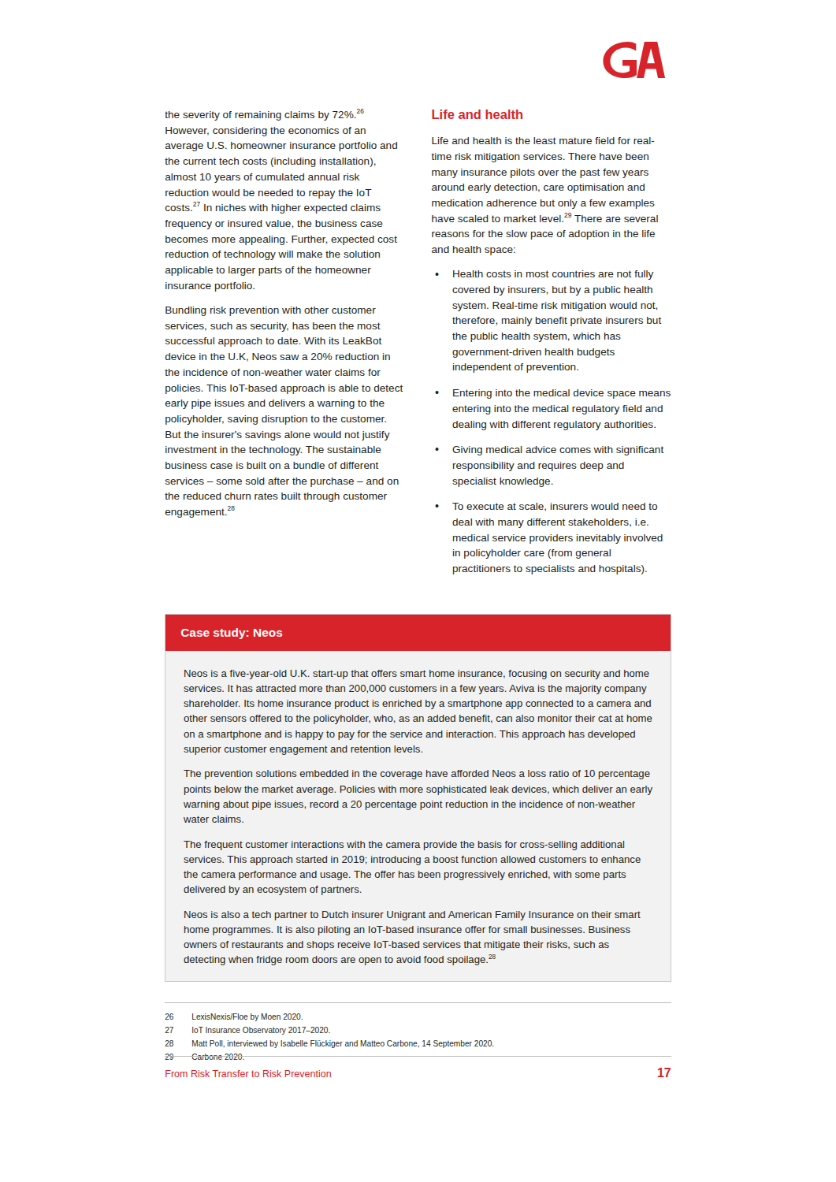the severity of remaining claims by 72%.26 However, considering the economics of an average U.S. homeowner insurance portfolio and the current tech costs (including installation), almost 10 years of cumulated annual risk reduction would be needed to repay the IoT costs.27 In niches with higher expected claims frequency or insured value, the business case becomes more appealing. Further, expected cost reduction of technology will make the solution applicable to larger parts of the homeowner insurance portfolio.
Bundling risk prevention with other customer services, such as security, has been the most successful approach to date. With its LeakBot device in the U.K, Neos saw a 20% reduction in the incidence of non-weather water claims for policies. This IoT-based approach is able to detect early pipe issues and delivers a warning to the policyholder, saving disruption to the customer. But the insurer's savings alone would not justify investment in the technology. The sustainable business case is built on a bundle of different services – some sold after the purchase – and on the reduced churn rates built through customer engagement.28
Life and health
Life and health is the least mature field for real-time risk mitigation services. There have been many insurance pilots over the past few years around early detection, care optimisation and medication adherence but only a few examples have scaled to market level.29 There are several reasons for the slow pace of adoption in the life and health space:
Health costs in most countries are not fully covered by insurers, but by a public health system. Real-time risk mitigation would not, therefore, mainly benefit private insurers but the public health system, which has government-driven health budgets independent of prevention.
Entering into the medical device space means entering into the medical regulatory field and dealing with different regulatory authorities.
Giving medical advice comes with significant responsibility and requires deep and specialist knowledge.
To execute at scale, insurers would need to deal with many different stakeholders, i.e. medical service providers inevitably involved in policyholder care (from general practitioners to specialists and hospitals).
Case study: Neos
Neos is a five-year-old U.K. start-up that offers smart home insurance, focusing on security and home services. It has attracted more than 200,000 customers in a few years. Aviva is the majority company shareholder. Its home insurance product is enriched by a smartphone app connected to a camera and other sensors offered to the policyholder, who, as an added benefit, can also monitor their cat at home on a smartphone and is happy to pay for the service and interaction. This approach has developed superior customer engagement and retention levels.
The prevention solutions embedded in the coverage have afforded Neos a loss ratio of 10 percentage points below the market average. Policies with more sophisticated leak devices, which deliver an early warning about pipe issues, record a 20 percentage point reduction in the incidence of non-weather water claims.
The frequent customer interactions with the camera provide the basis for cross-selling additional services. This approach started in 2019; introducing a boost function allowed customers to enhance the camera performance and usage. The offer has been progressively enriched, with some parts delivered by an ecosystem of partners.
Neos is also a tech partner to Dutch insurer Unigrant and American Family Insurance on their smart home programmes. It is also piloting an IoT-based insurance offer for small businesses. Business owners of restaurants and shops receive IoT-based services that mitigate their risks, such as detecting when fridge room doors are open to avoid food spoilage.28
| 26 | LexisNexis/Floe by Moen 2020. |
| 27 | IoT Insurance Observatory 2017–2020. |
| 28 | Matt Poll, interviewed by Isabelle Flückiger and Matteo Carbone, 14 September 2020. |
| 29 | Carbone 2020. |
From Risk Transfer to Risk Prevention
17